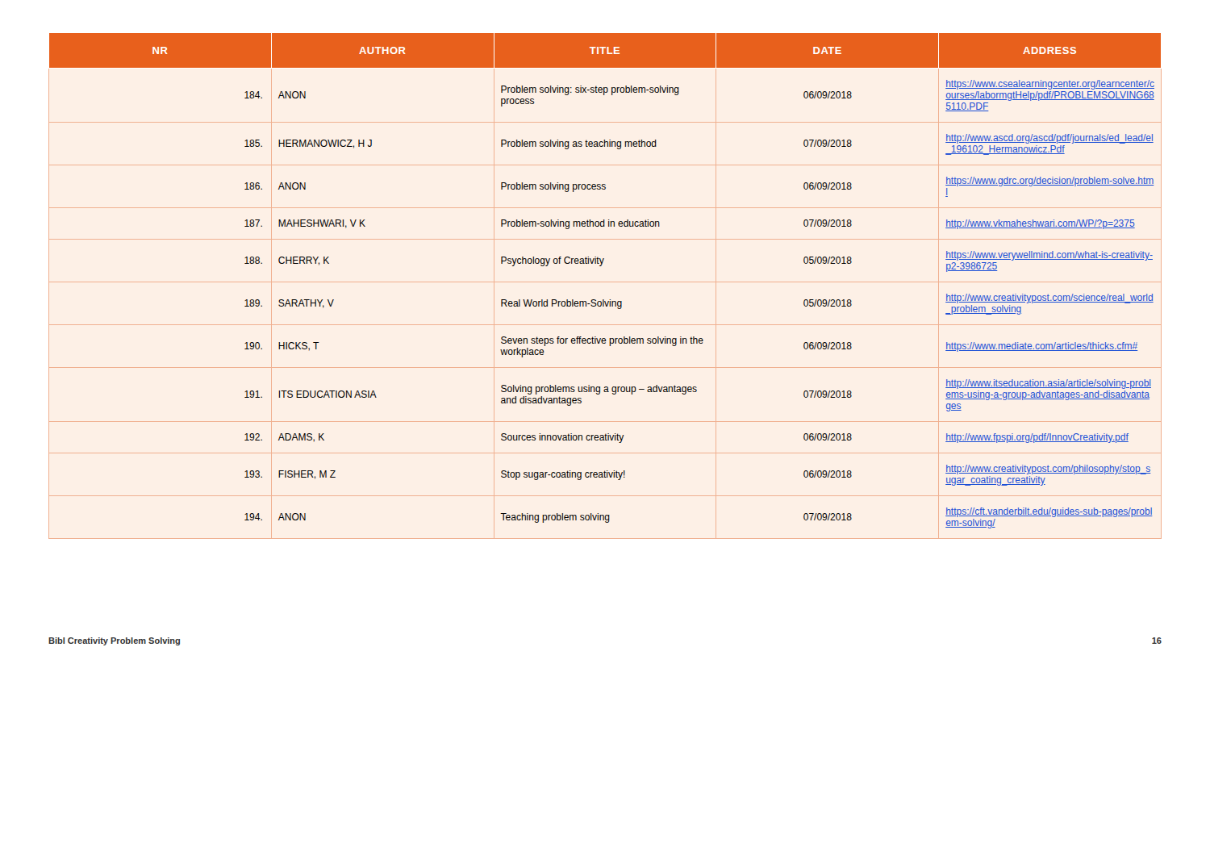| NR | AUTHOR | TITLE | DATE | ADDRESS |
| --- | --- | --- | --- | --- |
| 184. | ANON | Problem solving: six-step problem-solving process | 06/09/2018 | https://www.csealearningcenter.org/learncenter/courses/labormgtHelp/pdf/PROBLEMSOLVING685110.PDF |
| 185. | HERMANOWICZ, H J | Problem solving as teaching method | 07/09/2018 | http://www.ascd.org/ascd/pdf/journals/ed_lead/el_196102_Hermanowicz.Pdf |
| 186. | ANON | Problem solving process | 06/09/2018 | https://www.gdrc.org/decision/problem-solve.html |
| 187. | MAHESHWARI, V K | Problem-solving method in education | 07/09/2018 | http://www.vkmaheshwari.com/WP/?p=2375 |
| 188. | CHERRY, K | Psychology of Creativity | 05/09/2018 | https://www.verywellmind.com/what-is-creativity-p2-3986725 |
| 189. | SARATHY, V | Real World Problem-Solving | 05/09/2018 | http://www.creativitypost.com/science/real_world_problem_solving |
| 190. | HICKS, T | Seven steps for effective problem solving in the workplace | 06/09/2018 | https://www.mediate.com/articles/thicks.cfm# |
| 191. | ITS EDUCATION ASIA | Solving problems using a group – advantages and disadvantages | 07/09/2018 | http://www.itseducation.asia/article/solving-problems-using-a-group-advantages-and-disadvantages |
| 192. | ADAMS, K | Sources innovation creativity | 06/09/2018 | http://www.fpspi.org/pdf/InnovCreativity.pdf |
| 193. | FISHER, M Z | Stop sugar-coating creativity! | 06/09/2018 | http://www.creativitypost.com/philosophy/stop_sugar_coating_creativity |
| 194. | ANON | Teaching problem solving | 07/09/2018 | https://cft.vanderbilt.edu/guides-sub-pages/problem-solving/ |
Bibl Creativity Problem Solving 16